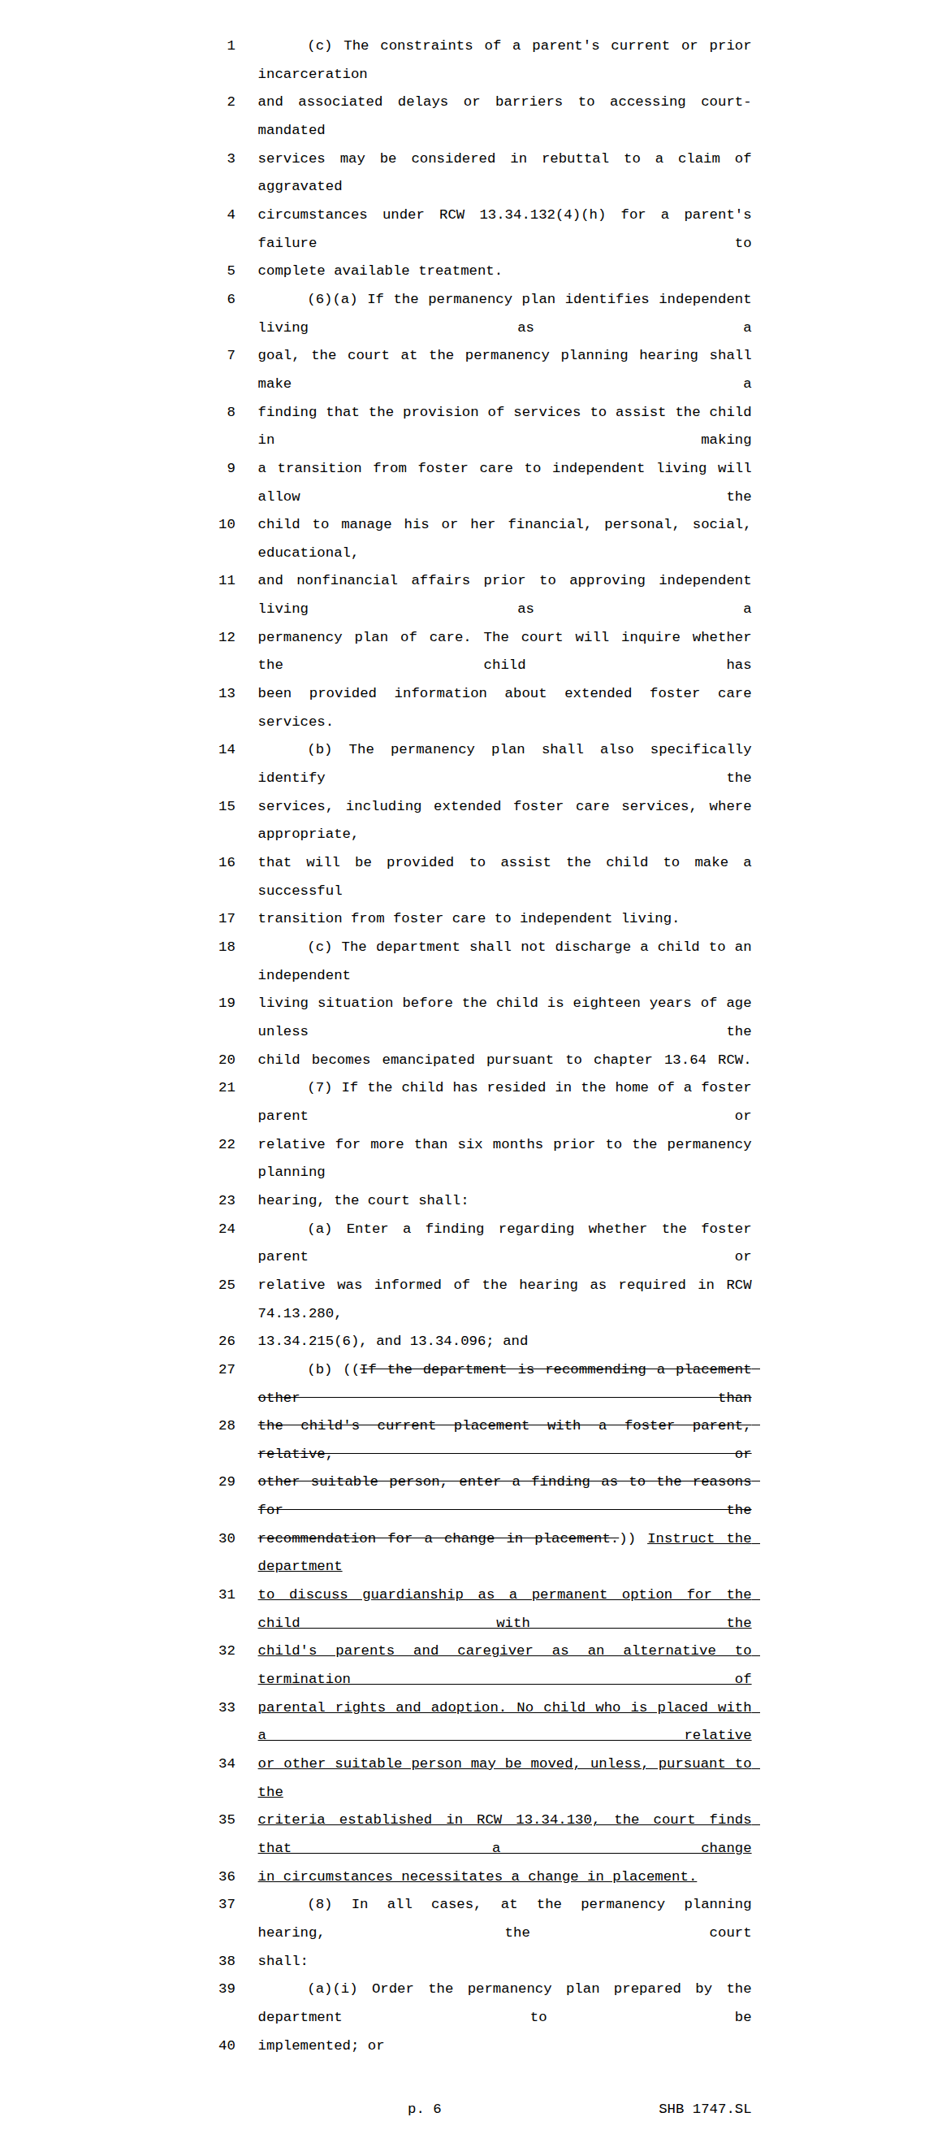1 (c) The constraints of a parent's current or prior incarceration
2 and associated delays or barriers to accessing court-mandated
3 services may be considered in rebuttal to a claim of aggravated
4 circumstances under RCW 13.34.132(4)(h) for a parent's failure to
5 complete available treatment.
6 (6)(a) If the permanency plan identifies independent living as a
7 goal, the court at the permanency planning hearing shall make a
8 finding that the provision of services to assist the child in making
9 a transition from foster care to independent living will allow the
10 child to manage his or her financial, personal, social, educational,
11 and nonfinancial affairs prior to approving independent living as a
12 permanency plan of care. The court will inquire whether the child has
13 been provided information about extended foster care services.
14 (b) The permanency plan shall also specifically identify the
15 services, including extended foster care services, where appropriate,
16 that will be provided to assist the child to make a successful
17 transition from foster care to independent living.
18 (c) The department shall not discharge a child to an independent
19 living situation before the child is eighteen years of age unless the
20 child becomes emancipated pursuant to chapter 13.64 RCW.
21 (7) If the child has resided in the home of a foster parent or
22 relative for more than six months prior to the permanency planning
23 hearing, the court shall:
24 (a) Enter a finding regarding whether the foster parent or
25 relative was informed of the hearing as required in RCW 74.13.280,
2613.34.215(6), and 13.34.096; and
27 (b) ((If the department is recommending a placement other than
28 the child's current placement with a foster parent, relative, or
29 other suitable person, enter a finding as to the reasons for the
30 recommendation for a change in placement.)) Instruct the department
31 to discuss guardianship as a permanent option for the child with the
32 child's parents and caregiver as an alternative to termination of
33 parental rights and adoption. No child who is placed with a relative
34 or other suitable person may be moved, unless, pursuant to the
35 criteria established in RCW 13.34.130, the court finds that a change
36 in circumstances necessitates a change in placement.
37 (8) In all cases, at the permanency planning hearing, the court
38 shall:
39 (a)(i) Order the permanency plan prepared by the department to be
40 implemented; or
p. 6SHB 1747.SL